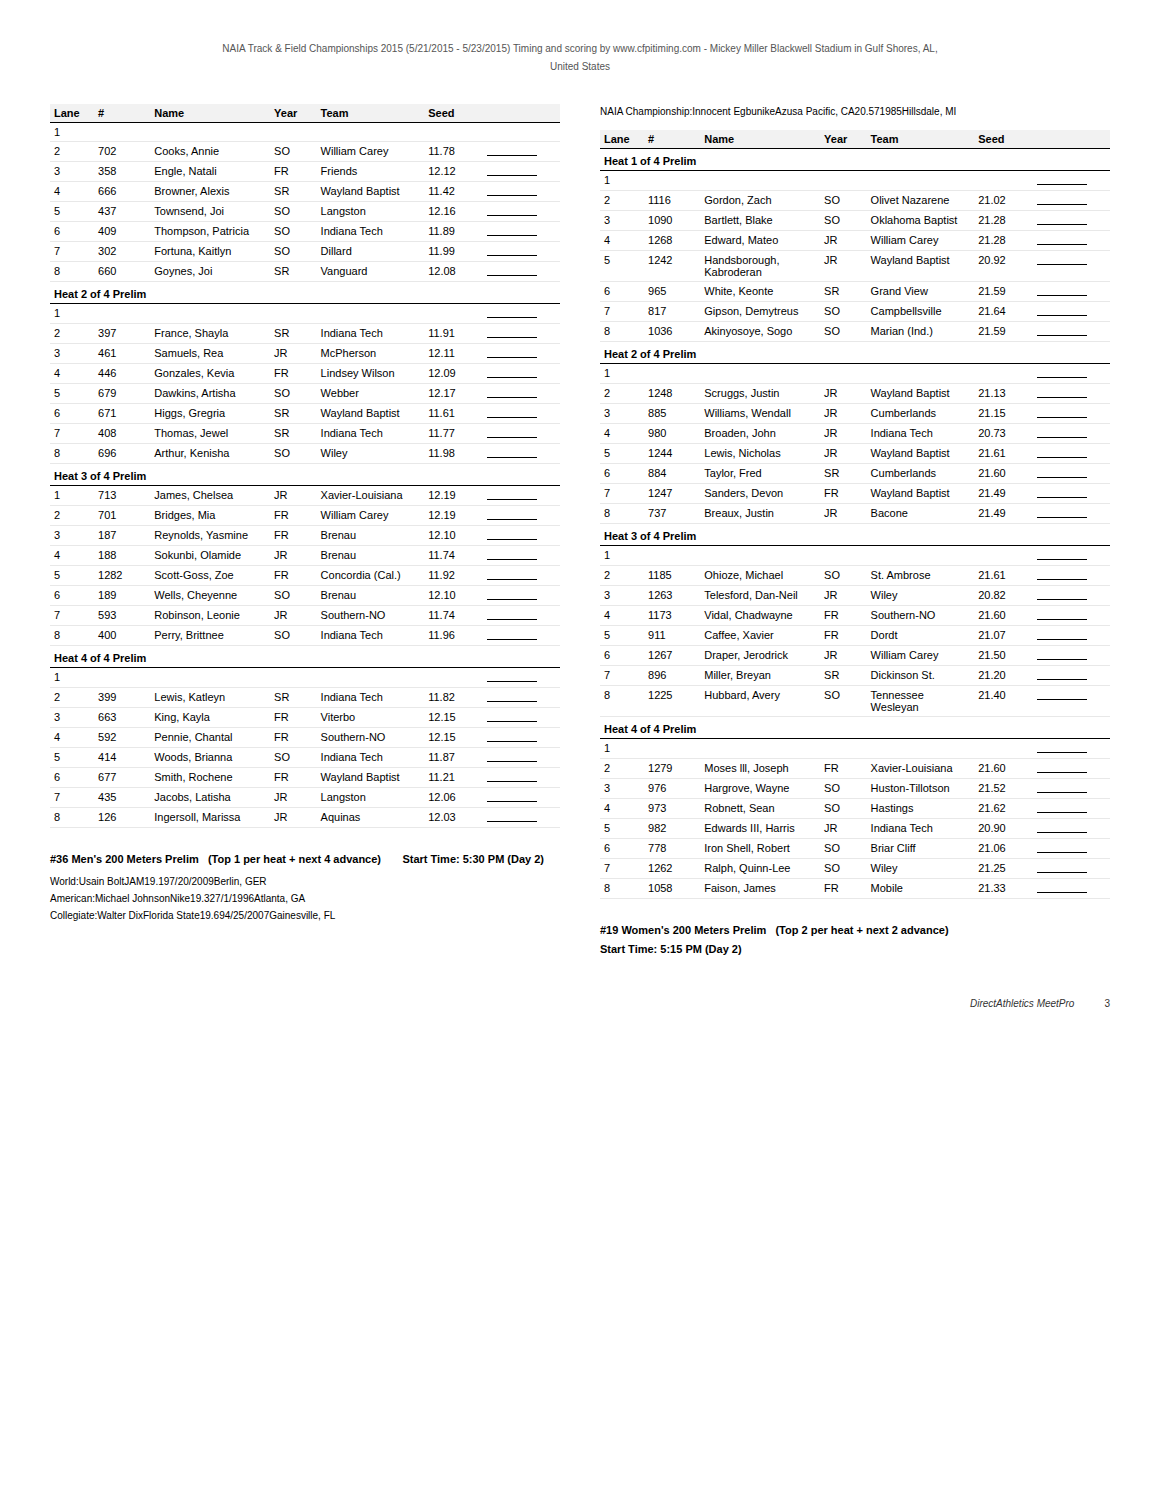NAIA Track & Field Championships 2015 (5/21/2015 - 5/23/2015) Timing and scoring by www.cfpitiming.com - Mickey Miller Blackwell Stadium in Gulf Shores, AL,
United States
| Lane | # | Name | Year | Team | Seed | |
| --- | --- | --- | --- | --- | --- | --- |
| 1 | | | | | | |
| 2 | 702 | Cooks, Annie | SO | William Carey | 11.78 | |
| 3 | 358 | Engle, Natali | FR | Friends | 12.12 | |
| 4 | 666 | Browner, Alexis | SR | Wayland Baptist | 11.42 | |
| 5 | 437 | Townsend, Joi | SO | Langston | 12.16 | |
| 6 | 409 | Thompson, Patricia | SO | Indiana Tech | 11.89 | |
| 7 | 302 | Fortuna, Kaitlyn | SO | Dillard | 11.99 | |
| 8 | 660 | Goynes, Joi | SR | Vanguard | 12.08 | |
| Heat 2 of 4 Prelim |
| 1 | | | | | | |
| 2 | 397 | France, Shayla | SR | Indiana Tech | 11.91 | |
| 3 | 461 | Samuels, Rea | JR | McPherson | 12.11 | |
| 4 | 446 | Gonzales, Kevia | FR | Lindsey Wilson | 12.09 | |
| 5 | 679 | Dawkins, Artisha | SO | Webber | 12.17 | |
| 6 | 671 | Higgs, Gregria | SR | Wayland Baptist | 11.61 | |
| 7 | 408 | Thomas, Jewel | SR | Indiana Tech | 11.77 | |
| 8 | 696 | Arthur, Kenisha | SO | Wiley | 11.98 | |
| Heat 3 of 4 Prelim |
| 1 | 713 | James, Chelsea | JR | Xavier-Louisiana | 12.19 | |
| 2 | 701 | Bridges, Mia | FR | William Carey | 12.19 | |
| 3 | 187 | Reynolds, Yasmine | FR | Brenau | 12.10 | |
| 4 | 188 | Sokunbi, Olamide | JR | Brenau | 11.74 | |
| 5 | 1282 | Scott-Goss, Zoe | FR | Concordia (Cal.) | 11.92 | |
| 6 | 189 | Wells, Cheyenne | SO | Brenau | 12.10 | |
| 7 | 593 | Robinson, Leonie | JR | Southern-NO | 11.74 | |
| 8 | 400 | Perry, Brittnee | SO | Indiana Tech | 11.96 | |
| Heat 4 of 4 Prelim |
| 1 | | | | | | |
| 2 | 399 | Lewis, Katleyn | SR | Indiana Tech | 11.82 | |
| 3 | 663 | King, Kayla | FR | Viterbo | 12.15 | |
| 4 | 592 | Pennie, Chantal | FR | Southern-NO | 12.15 | |
| 5 | 414 | Woods, Brianna | SO | Indiana Tech | 11.87 | |
| 6 | 677 | Smith, Rochene | FR | Wayland Baptist | 11.21 | |
| 7 | 435 | Jacobs, Latisha | JR | Langston | 12.06 | |
| 8 | 126 | Ingersoll, Marissa | JR | Aquinas | 12.03 | |
#36 Men's 200 Meters Prelim (Top 1 per heat + next 4 advance) Start Time: 5:30 PM (Day 2)
World:Usain BoltJAM19.197/20/2009Berlin, GER
American:Michael JohnsonNike19.327/1/1996Atlanta, GA
Collegiate:Walter DixFlorida State19.694/25/2007Gainesville, FL
NAIA Championship:Innocent EgbunikeAzusa Pacific, CA20.571985Hillsdale, MI
| Lane | # | Name | Year | Team | Seed | |
| --- | --- | --- | --- | --- | --- | --- |
| Heat 1 of 4 Prelim |
| 1 | | | | | | |
| 2 | 1116 | Gordon, Zach | SO | Olivet Nazarene | 21.02 | |
| 3 | 1090 | Bartlett, Blake | SO | Oklahoma Baptist | 21.28 | |
| 4 | 1268 | Edward, Mateo | JR | William Carey | 21.28 | |
| 5 | 1242 | Handsborough, Kabroderan | JR | Wayland Baptist | 20.92 | |
| 6 | 965 | White, Keonte | SR | Grand View | 21.59 | |
| 7 | 817 | Gipson, Demytreus | SO | Campbellsville | 21.64 | |
| 8 | 1036 | Akinyosoye, Sogo | SO | Marian (Ind.) | 21.59 | |
| Heat 2 of 4 Prelim |
| 1 | | | | | | |
| 2 | 1248 | Scruggs, Justin | JR | Wayland Baptist | 21.13 | |
| 3 | 885 | Williams, Wendall | JR | Cumberlands | 21.15 | |
| 4 | 980 | Broaden, John | JR | Indiana Tech | 20.73 | |
| 5 | 1244 | Lewis, Nicholas | JR | Wayland Baptist | 21.61 | |
| 6 | 884 | Taylor, Fred | SR | Cumberlands | 21.60 | |
| 7 | 1247 | Sanders, Devon | FR | Wayland Baptist | 21.49 | |
| 8 | 737 | Breaux, Justin | JR | Bacone | 21.49 | |
| Heat 3 of 4 Prelim |
| 1 | | | | | | |
| 2 | 1185 | Ohioze, Michael | SO | St. Ambrose | 21.61 | |
| 3 | 1263 | Telesford, Dan-Neil | JR | Wiley | 20.82 | |
| 4 | 1173 | Vidal, Chadwayne | FR | Southern-NO | 21.60 | |
| 5 | 911 | Caffee, Xavier | FR | Dordt | 21.07 | |
| 6 | 1267 | Draper, Jerodrick | JR | William Carey | 21.50 | |
| 7 | 896 | Miller, Breyan | SR | Dickinson St. | 21.20 | |
| 8 | 1225 | Hubbard, Avery | SO | Tennessee Wesleyan | 21.40 | |
| Heat 4 of 4 Prelim |
| 1 | | | | | | |
| 2 | 1279 | Moses lll, Joseph | FR | Xavier-Louisiana | 21.60 | |
| 3 | 976 | Hargrove, Wayne | SO | Huston-Tillotson | 21.52 | |
| 4 | 973 | Robnett, Sean | SO | Hastings | 21.62 | |
| 5 | 982 | Edwards III, Harris | JR | Indiana Tech | 20.90 | |
| 6 | 778 | Iron Shell, Robert | SO | Briar Cliff | 21.06 | |
| 7 | 1262 | Ralph, Quinn-Lee | SO | Wiley | 21.25 | |
| 8 | 1058 | Faison, James | FR | Mobile | 21.33 | |
#19 Women's 200 Meters Prelim (Top 2 per heat + next 2 advance)
Start Time: 5:15 PM (Day 2)
DirectAthletics MeetPro3